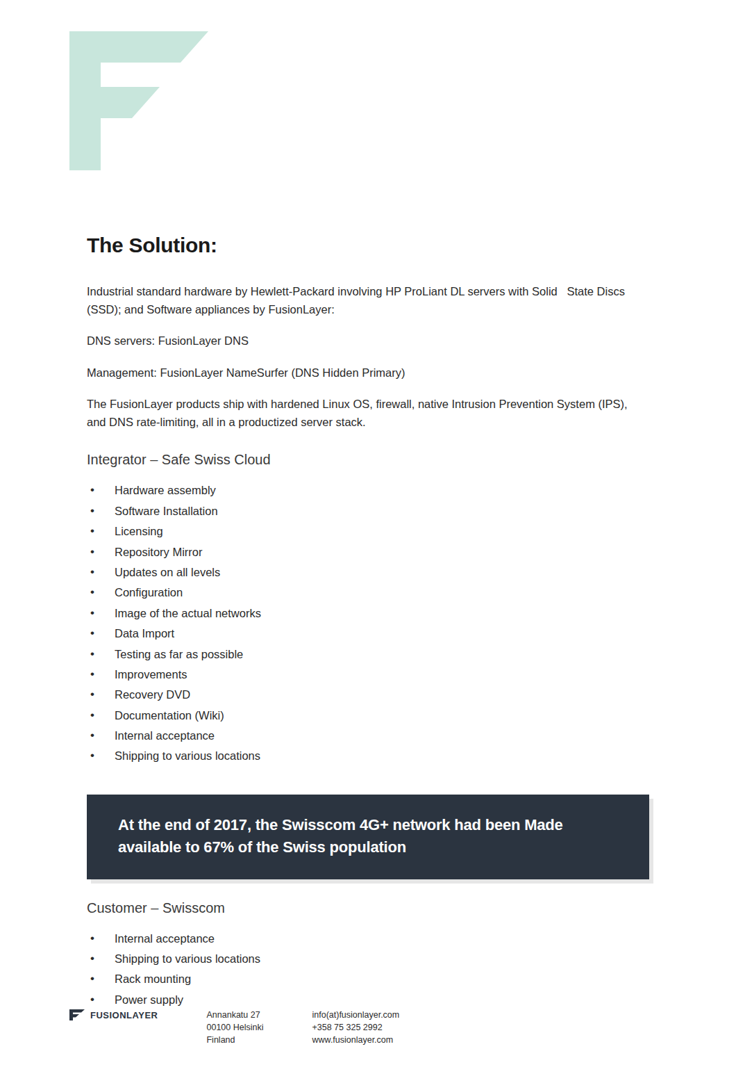The Solution:
Industrial standard hardware by Hewlett-Packard involving HP ProLiant DL servers with Solid State Discs (SSD); and Software appliances by FusionLayer:
DNS servers: FusionLayer DNS
Management: FusionLayer NameSurfer (DNS Hidden Primary)
The FusionLayer products ship with hardened Linux OS, firewall, native Intrusion Prevention System (IPS), and DNS rate-limiting, all in a productized server stack.
Integrator – Safe Swiss Cloud
Hardware assembly
Software Installation
Licensing
Repository Mirror
Updates on all levels
Configuration
Image of the actual networks
Data Import
Testing as far as possible
Improvements
Recovery DVD
Documentation (Wiki)
Internal acceptance
Shipping to various locations
At the end of 2017, the Swisscom 4G+ network had been Made available to 67% of the Swiss population
Customer – Swisscom
Internal acceptance
Shipping to various locations
Rack mounting
Power supply
FUSIONLAYER
Annankatu 27
00100 Helsinki
Finland
info(at)fusionlayer.com
+358 75 325 2992
www.fusionlayer.com